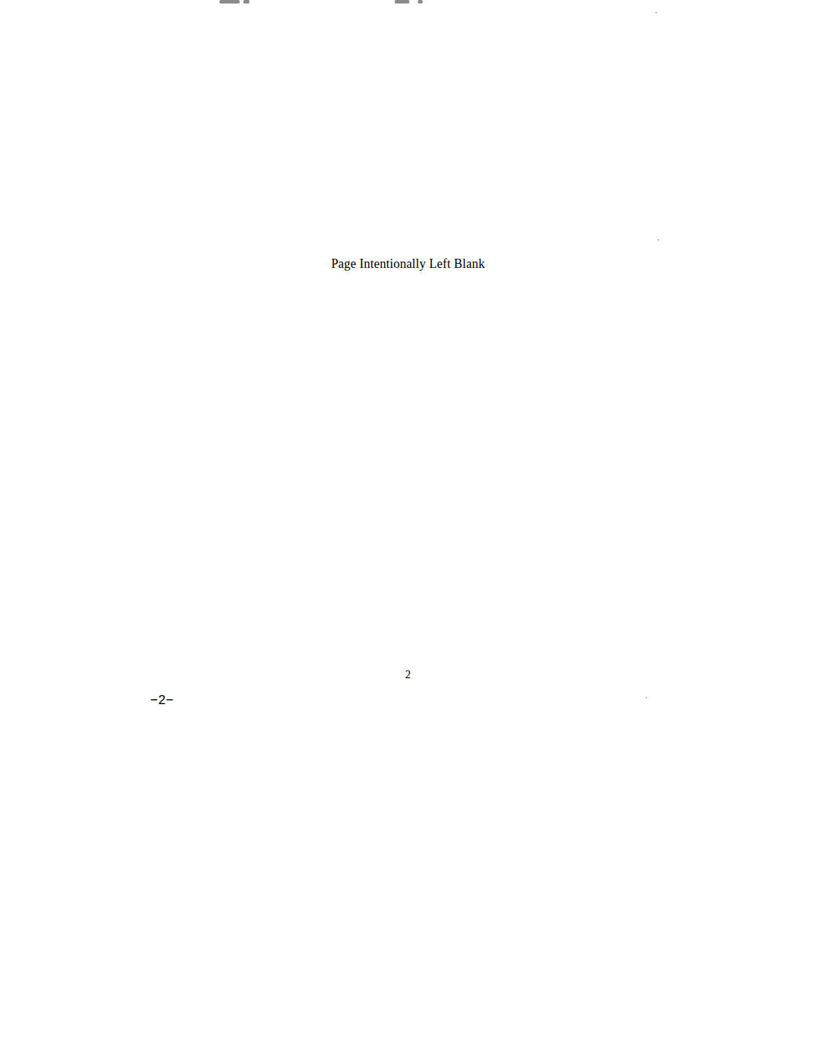Page Intentionally Left Blank
2
−2−